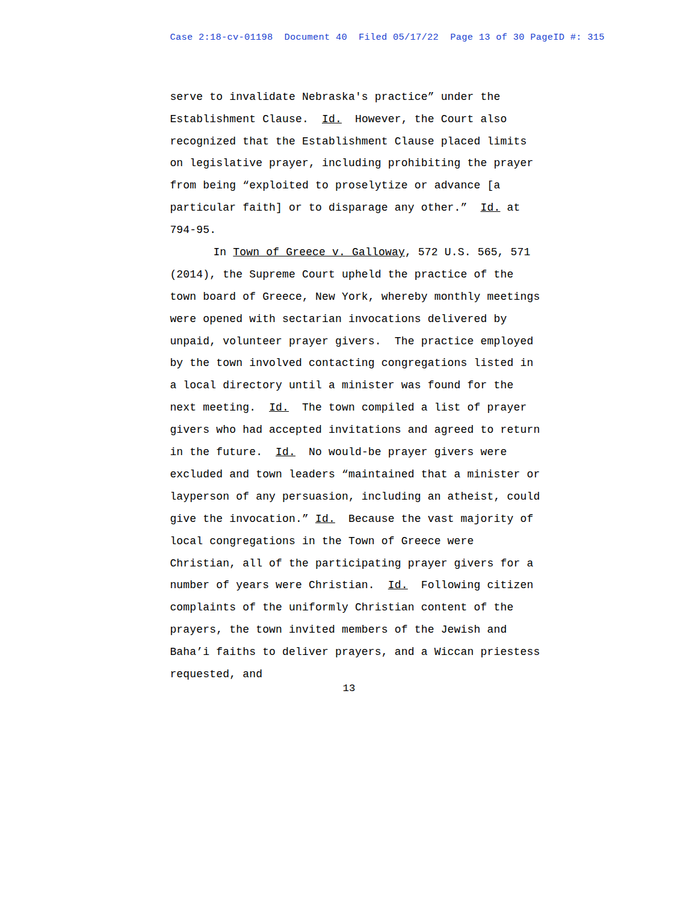Case 2:18-cv-01198 Document 40 Filed 05/17/22 Page 13 of 30 PageID #: 315
serve to invalidate Nebraska's practice” under the Establishment Clause. Id. However, the Court also recognized that the Establishment Clause placed limits on legislative prayer, including prohibiting the prayer from being “exploited to proselytize or advance [a particular faith] or to disparage any other.” Id. at 794-95.
In Town of Greece v. Galloway, 572 U.S. 565, 571 (2014), the Supreme Court upheld the practice of the town board of Greece, New York, whereby monthly meetings were opened with sectarian invocations delivered by unpaid, volunteer prayer givers. The practice employed by the town involved contacting congregations listed in a local directory until a minister was found for the next meeting. Id. The town compiled a list of prayer givers who had accepted invitations and agreed to return in the future. Id. No would-be prayer givers were excluded and town leaders “maintained that a minister or layperson of any persuasion, including an atheist, could give the invocation.” Id. Because the vast majority of local congregations in the Town of Greece were Christian, all of the participating prayer givers for a number of years were Christian. Id. Following citizen complaints of the uniformly Christian content of the prayers, the town invited members of the Jewish and Baha’i faiths to deliver prayers, and a Wiccan priestess requested, and
13